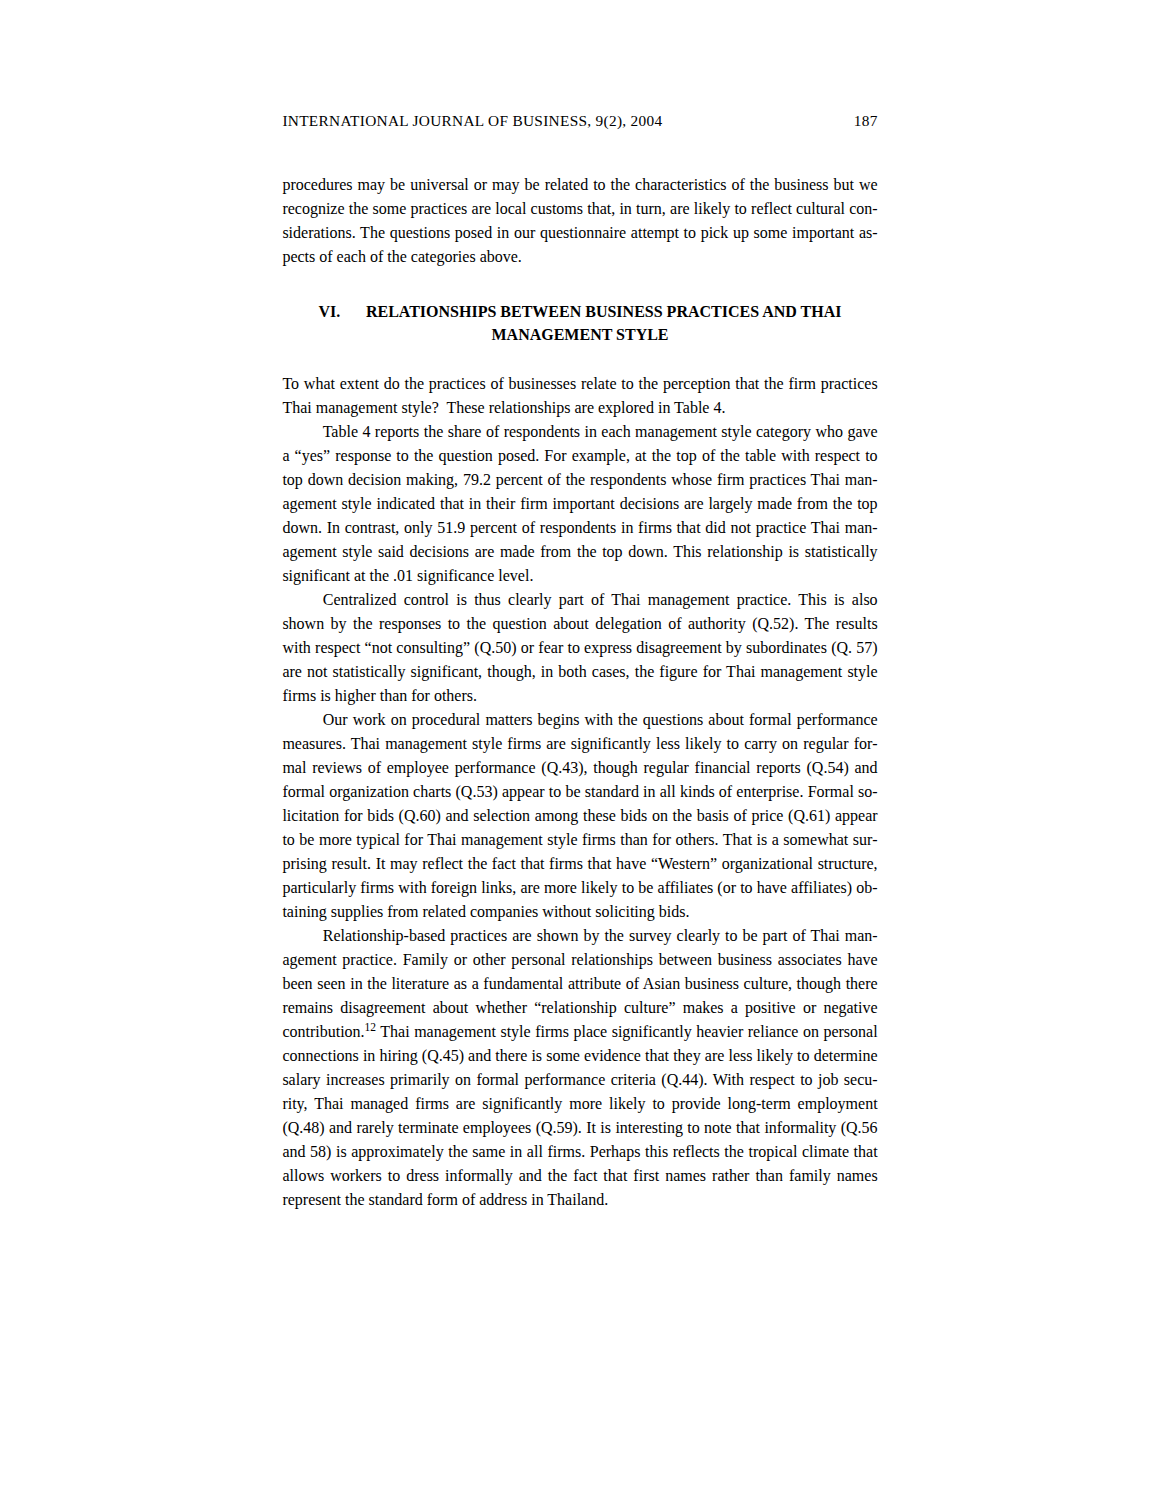International Journal of Business, 9(2), 2004 187
procedures may be universal or may be related to the characteristics of the business but we recognize the some practices are local customs that, in turn, are likely to reflect cultural considerations. The questions posed in our questionnaire attempt to pick up some important aspects of each of the categories above.
VI. Relationships Between Business Practices and Thai
Management Style
To what extent do the practices of businesses relate to the perception that the firm practices Thai management style? These relationships are explored in Table 4.
Table 4 reports the share of respondents in each management style category who gave a “yes” response to the question posed. For example, at the top of the table with respect to top down decision making, 79.2 percent of the respondents whose firm practices Thai management style indicated that in their firm important decisions are largely made from the top down. In contrast, only 51.9 percent of respondents in firms that did not practice Thai management style said decisions are made from the top down. This relationship is statistically significant at the .01 significance level.
Centralized control is thus clearly part of Thai management practice. This is also shown by the responses to the question about delegation of authority (Q.52). The results with respect “not consulting” (Q.50) or fear to express disagreement by subordinates (Q. 57) are not statistically significant, though, in both cases, the figure for Thai management style firms is higher than for others.
Our work on procedural matters begins with the questions about formal performance measures. Thai management style firms are significantly less likely to carry on regular formal reviews of employee performance (Q.43), though regular financial reports (Q.54) and formal organization charts (Q.53) appear to be standard in all kinds of enterprise. Formal solicitation for bids (Q.60) and selection among these bids on the basis of price (Q.61) appear to be more typical for Thai management style firms than for others. That is a somewhat surprising result. It may reflect the fact that firms that have “Western” organizational structure, particularly firms with foreign links, are more likely to be affiliates (or to have affiliates) obtaining supplies from related companies without soliciting bids.
Relationship-based practices are shown by the survey clearly to be part of Thai management practice. Family or other personal relationships between business associates have been seen in the literature as a fundamental attribute of Asian business culture, though there remains disagreement about whether “relationship culture” makes a positive or negative contribution.12 Thai management style firms place significantly heavier reliance on personal connections in hiring (Q.45) and there is some evidence that they are less likely to determine salary increases primarily on formal performance criteria (Q.44). With respect to job security, Thai managed firms are significantly more likely to provide long-term employment (Q.48) and rarely terminate employees (Q.59). It is interesting to note that informality (Q.56 and 58) is approximately the same in all firms. Perhaps this reflects the tropical climate that allows workers to dress informally and the fact that first names rather than family names represent the standard form of address in Thailand.